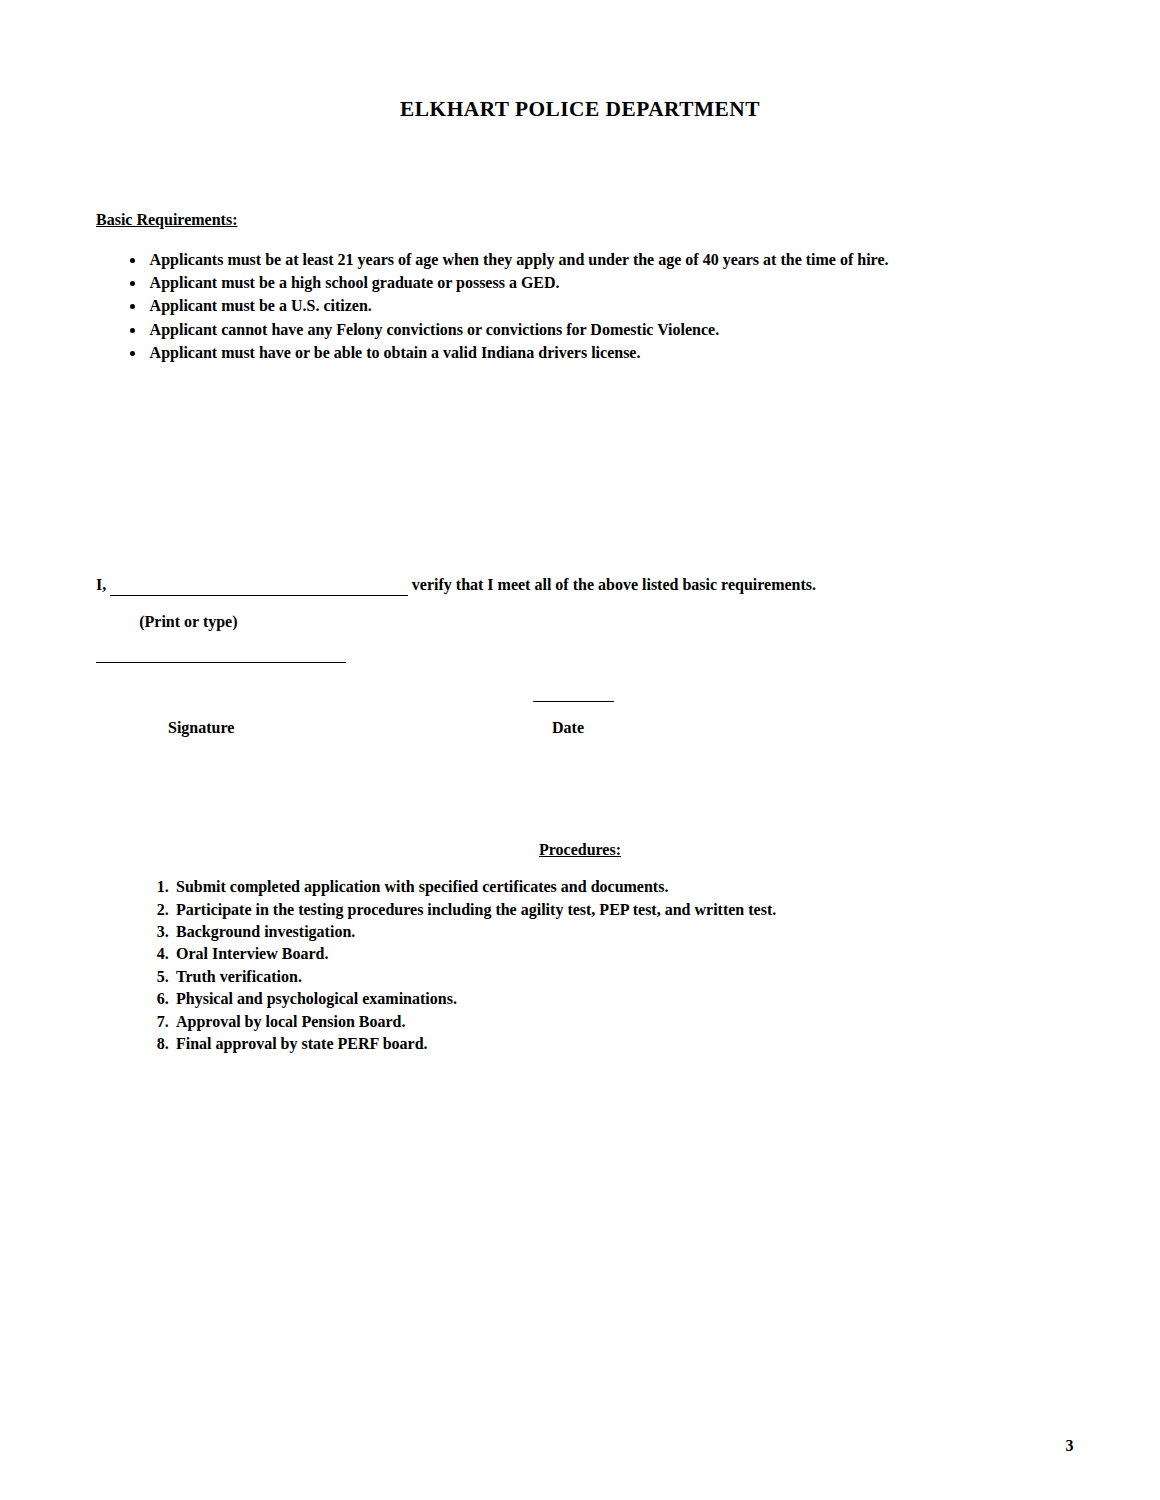ELKHART POLICE DEPARTMENT
Basic Requirements:
Applicants must be at least 21 years of age when they apply and under the age of 40 years at the time of hire.
Applicant must be a high school graduate or possess a GED.
Applicant must be a U.S. citizen.
Applicant cannot have any Felony convictions or convictions for Domestic Violence.
Applicant must have or be able to obtain a valid Indiana drivers license.
I, verify that I meet all of the above listed basic requirements.
(Print or type)
Signature Date
Procedures:
Submit completed application with specified certificates and documents.
Participate in the testing procedures including the agility test, PEP test, and written test.
Background investigation.
Oral Interview Board.
Truth verification.
Physical and psychological examinations.
Approval by local Pension Board.
Final approval by state PERF board.
3